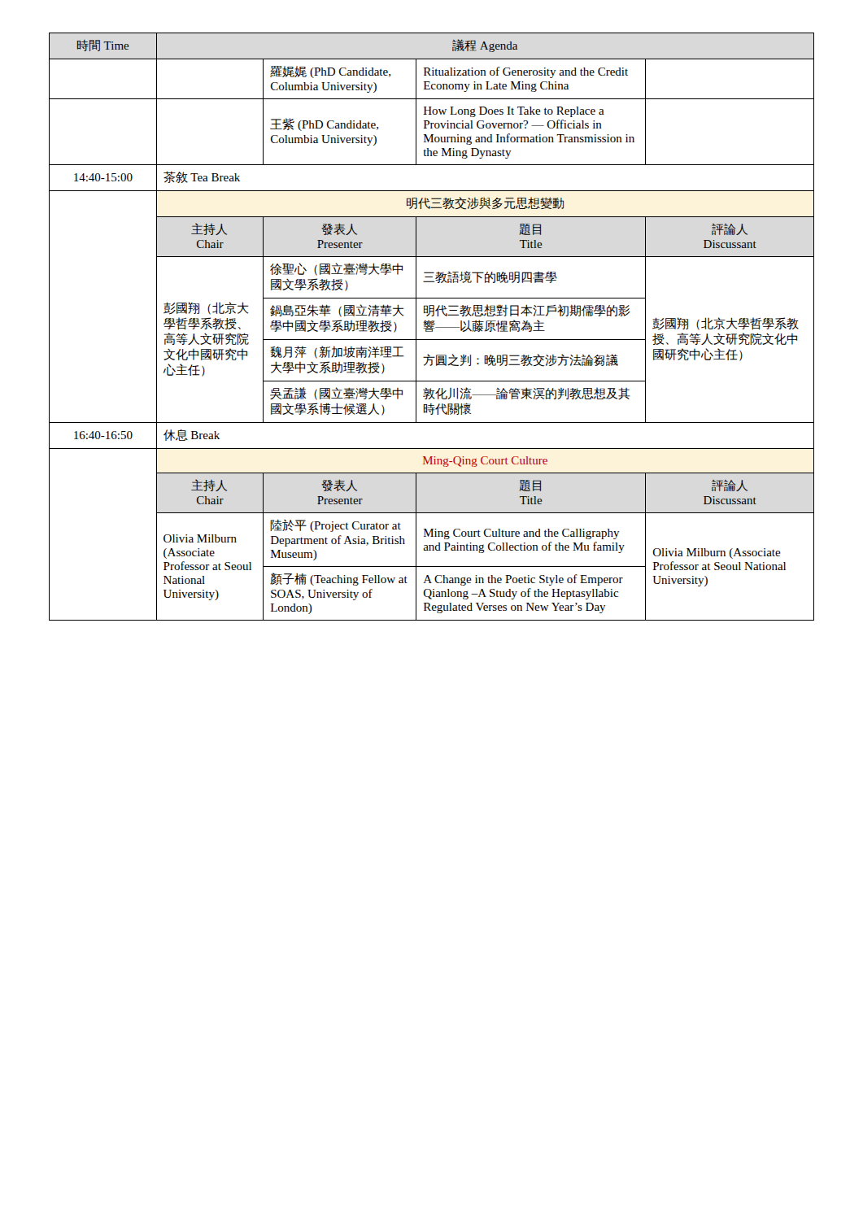| 時間 Time | 議程 Agenda |
| | | 羅娓娓 (PhD Candidate, Columbia University) | Ritualization of Generosity and the Credit Economy in Late Ming China | |
| | | 王紫 (PhD Candidate, Columbia University) | How Long Does It Take to Replace a Provincial Governor? — Officials in Mourning and Information Transmission in the Ming Dynasty | |
| 14:40-15:00 | 茶敘 Tea Break |
| | 明代三教交涉與多元思想變動 |
| 主持人 Chair | 發表人 Presenter | 題目 Title | 評論人 Discussant |
| 彭國翔（北京大學哲學系教授、高等人文研究院文化中國研究中心主任） | 徐聖心（國立臺灣大學中國文學系教授） | 三教語境下的晚明四書學 | 彭國翔（北京大學哲學系教授、高等人文研究院文化中國研究中心主任） |
| 鍋島亞朱華（國立清華大學中國文學系助理教授） | 明代三教思想對日本江戶初期儒學的影響——以藤原惺窩為主 |
| 魏月萍（新加坡南洋理工大學中文系助理教授） | 方圓之判：晚明三教交涉方法論芻議 |
| 吳孟謙（國立臺灣大學中國文學系博士候選人） | 敦化川流——論管東溟的判教思想及其時代關懷 |
| 16:40-16:50 | 休息 Break |
| | Ming-Qing Court Culture |
| 主持人 Chair | 發表人 Presenter | 題目 Title | 評論人 Discussant |
| Olivia Milburn (Associate Professor at Seoul National University) | 陸於平 (Project Curator at Department of Asia, British Museum) | Ming Court Culture and the Calligraphy and Painting Collection of the Mu family | Olivia Milburn (Associate Professor at Seoul National University) |
| 顏子楠 (Teaching Fellow at SOAS, University of London) | A Change in the Poetic Style of Emperor Qianlong –A Study of the Heptasyllabic Regulated Verses on New Year’s Day |
15:00-16:40 第四場 Session 3.4 16:50-18:05 第五場 Session 3.5